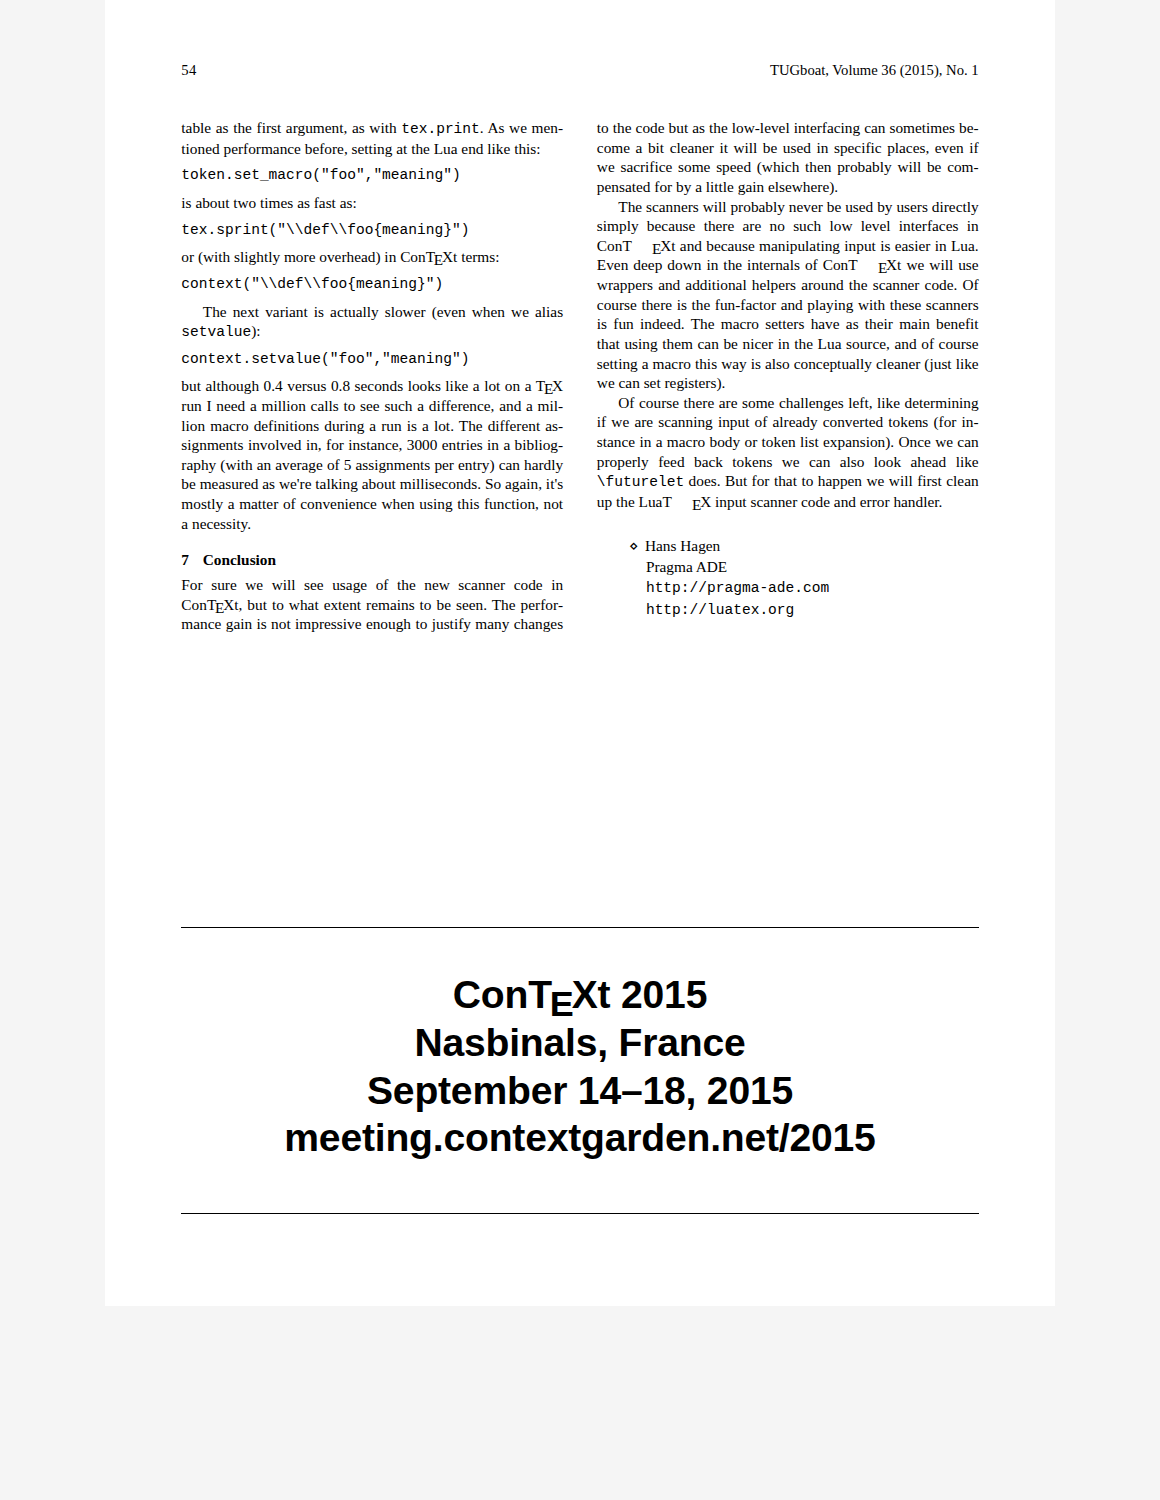54 TUGboat, Volume 36 (2015), No. 1
table as the first argument, as with tex.print. As we mentioned performance before, setting at the Lua end like this:
token.set_macro("foo","meaning")
is about two times as fast as:
tex.sprint("\\def\\foo{meaning}")
or (with slightly more overhead) in ConTEXt terms:
context("\\def\\foo{meaning}")
The next variant is actually slower (even when we alias setvalue):
context.setvalue("foo","meaning")
but although 0.4 versus 0.8 seconds looks like a lot on a TEX run I need a million calls to see such a difference, and a million macro definitions during a run is a lot. The different assignments involved in, for instance, 3000 entries in a bibliography (with an average of 5 assignments per entry) can hardly be measured as we're talking about milliseconds. So again, it's mostly a matter of convenience when using this function, not a necessity.
7 Conclusion
For sure we will see usage of the new scanner code in ConTEXt, but to what extent remains to be seen. The performance gain is not impressive enough to justify many changes to the code but as the low-level interfacing can sometimes become a bit cleaner it will be used in specific places, even if we sacrifice some speed (which then probably will be compensated for by a little gain elsewhere).
The scanners will probably never be used by users directly simply because there are no such low level interfaces in ConTEXt and because manipulating input is easier in Lua. Even deep down in the internals of ConTEXt we will use wrappers and additional helpers around the scanner code. Of course there is the fun-factor and playing with these scanners is fun indeed. The macro setters have as their main benefit that using them can be nicer in the Lua source, and of course setting a macro this way is also conceptually cleaner (just like we can set registers).
Of course there are some challenges left, like determining if we are scanning input of already converted tokens (for instance in a macro body or token list expansion). Once we can properly feed back tokens we can also look ahead like \futurelet does. But for that to happen we will first clean up the LuaTEX input scanner code and error handler.
⋄Hans Hagen
Pragma ADE
http://pragma-ade.com
http://luatex.org
ConTEXt 2015 Nasbinals, France September 14–18, 2015 meeting.contextgarden.net/2015